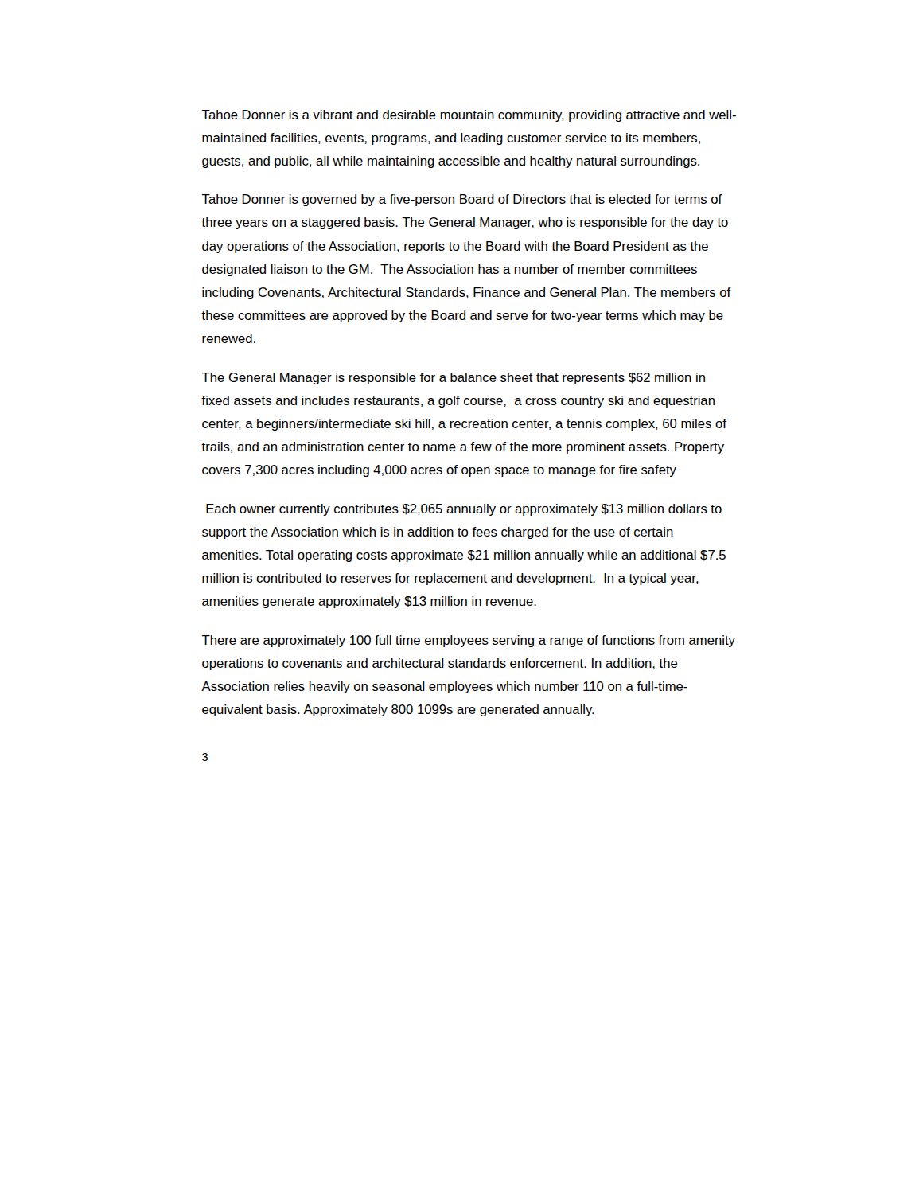Tahoe Donner is a vibrant and desirable mountain community, providing attractive and well-maintained facilities, events, programs, and leading customer service to its members, guests, and public, all while maintaining accessible and healthy natural surroundings.
Tahoe Donner is governed by a five-person Board of Directors that is elected for terms of three years on a staggered basis. The General Manager, who is responsible for the day to day operations of the Association, reports to the Board with the Board President as the designated liaison to the GM. The Association has a number of member committees including Covenants, Architectural Standards, Finance and General Plan. The members of these committees are approved by the Board and serve for two-year terms which may be renewed.
The General Manager is responsible for a balance sheet that represents $62 million in fixed assets and includes restaurants, a golf course, a cross country ski and equestrian center, a beginners/intermediate ski hill, a recreation center, a tennis complex, 60 miles of trails, and an administration center to name a few of the more prominent assets. Property covers 7,300 acres including 4,000 acres of open space to manage for fire safety
Each owner currently contributes $2,065 annually or approximately $13 million dollars to support the Association which is in addition to fees charged for the use of certain amenities. Total operating costs approximate $21 million annually while an additional $7.5 million is contributed to reserves for replacement and development. In a typical year, amenities generate approximately $13 million in revenue.
There are approximately 100 full time employees serving a range of functions from amenity operations to covenants and architectural standards enforcement. In addition, the Association relies heavily on seasonal employees which number 110 on a full-time-equivalent basis. Approximately 800 1099s are generated annually.
3